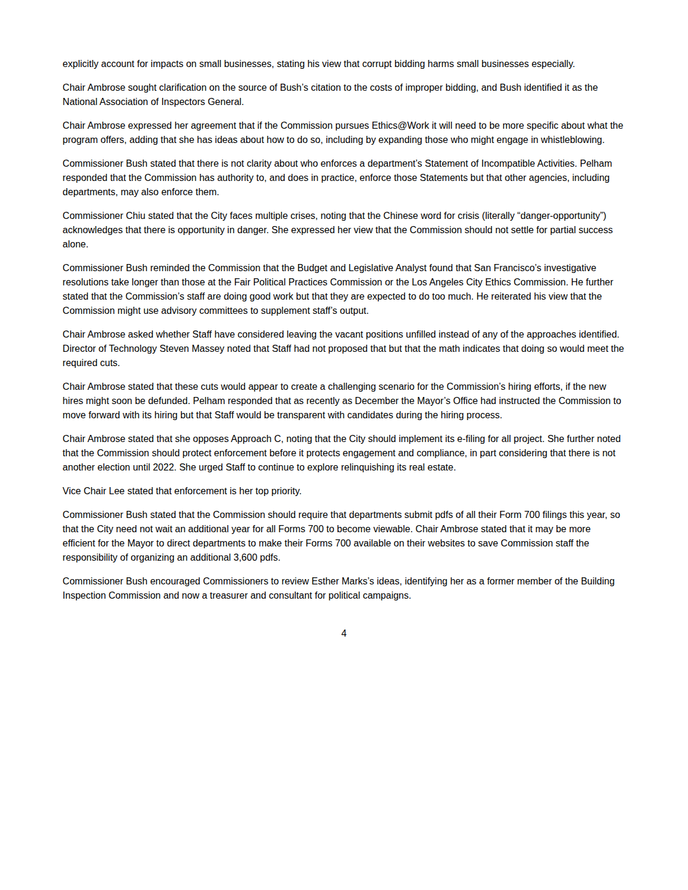explicitly account for impacts on small businesses, stating his view that corrupt bidding harms small businesses especially.
Chair Ambrose sought clarification on the source of Bush’s citation to the costs of improper bidding, and Bush identified it as the National Association of Inspectors General.
Chair Ambrose expressed her agreement that if the Commission pursues Ethics@Work it will need to be more specific about what the program offers, adding that she has ideas about how to do so, including by expanding those who might engage in whistleblowing.
Commissioner Bush stated that there is not clarity about who enforces a department’s Statement of Incompatible Activities. Pelham responded that the Commission has authority to, and does in practice, enforce those Statements but that other agencies, including departments, may also enforce them.
Commissioner Chiu stated that the City faces multiple crises, noting that the Chinese word for crisis (literally “danger-opportunity”) acknowledges that there is opportunity in danger. She expressed her view that the Commission should not settle for partial success alone.
Commissioner Bush reminded the Commission that the Budget and Legislative Analyst found that San Francisco’s investigative resolutions take longer than those at the Fair Political Practices Commission or the Los Angeles City Ethics Commission. He further stated that the Commission’s staff are doing good work but that they are expected to do too much. He reiterated his view that the Commission might use advisory committees to supplement staff’s output.
Chair Ambrose asked whether Staff have considered leaving the vacant positions unfilled instead of any of the approaches identified. Director of Technology Steven Massey noted that Staff had not proposed that but that the math indicates that doing so would meet the required cuts.
Chair Ambrose stated that these cuts would appear to create a challenging scenario for the Commission’s hiring efforts, if the new hires might soon be defunded. Pelham responded that as recently as December the Mayor’s Office had instructed the Commission to move forward with its hiring but that Staff would be transparent with candidates during the hiring process.
Chair Ambrose stated that she opposes Approach C, noting that the City should implement its e-filing for all project. She further noted that the Commission should protect enforcement before it protects engagement and compliance, in part considering that there is not another election until 2022. She urged Staff to continue to explore relinquishing its real estate.
Vice Chair Lee stated that enforcement is her top priority.
Commissioner Bush stated that the Commission should require that departments submit pdfs of all their Form 700 filings this year, so that the City need not wait an additional year for all Forms 700 to become viewable. Chair Ambrose stated that it may be more efficient for the Mayor to direct departments to make their Forms 700 available on their websites to save Commission staff the responsibility of organizing an additional 3,600 pdfs.
Commissioner Bush encouraged Commissioners to review Esther Marks’s ideas, identifying her as a former member of the Building Inspection Commission and now a treasurer and consultant for political campaigns.
4